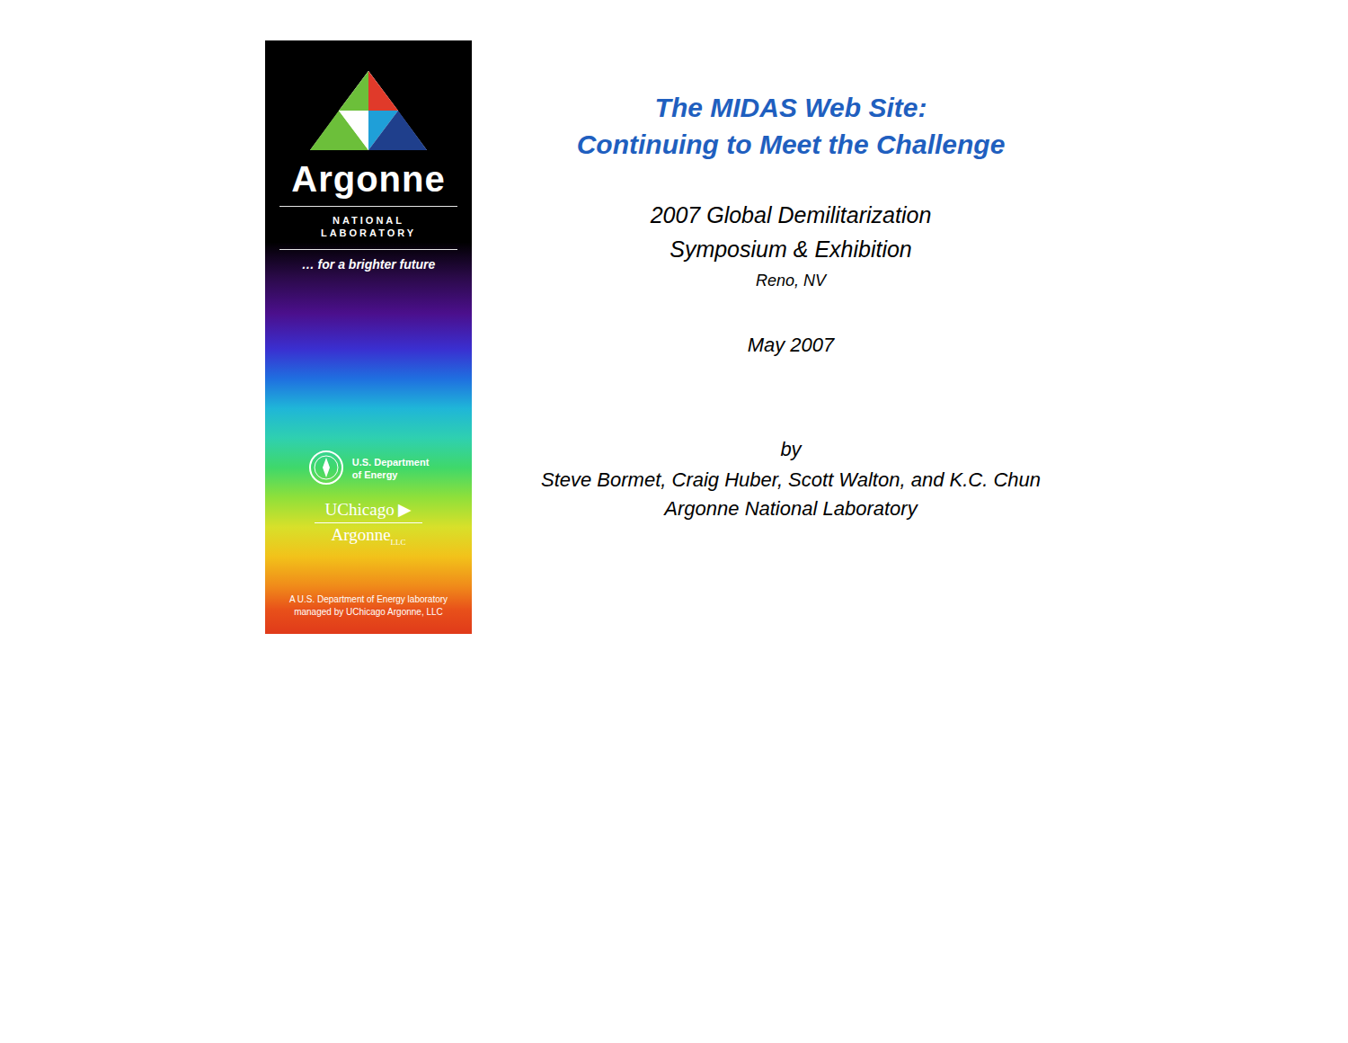Argonne
NATIONAL
LABORATORY
… for a brighter future
U.S. Department
of Energy
UChicago ▶
ArgonneLLC
A U.S. Department of Energy laboratory
managed by UChicago Argonne, LLC
The MIDAS Web Site:
Continuing to Meet the Challenge
2007 Global Demilitarization
Symposium & Exhibition
Reno, NV
May 2007
by
Steve Bormet, Craig Huber, Scott Walton, and K.C. Chun
Argonne National Laboratory